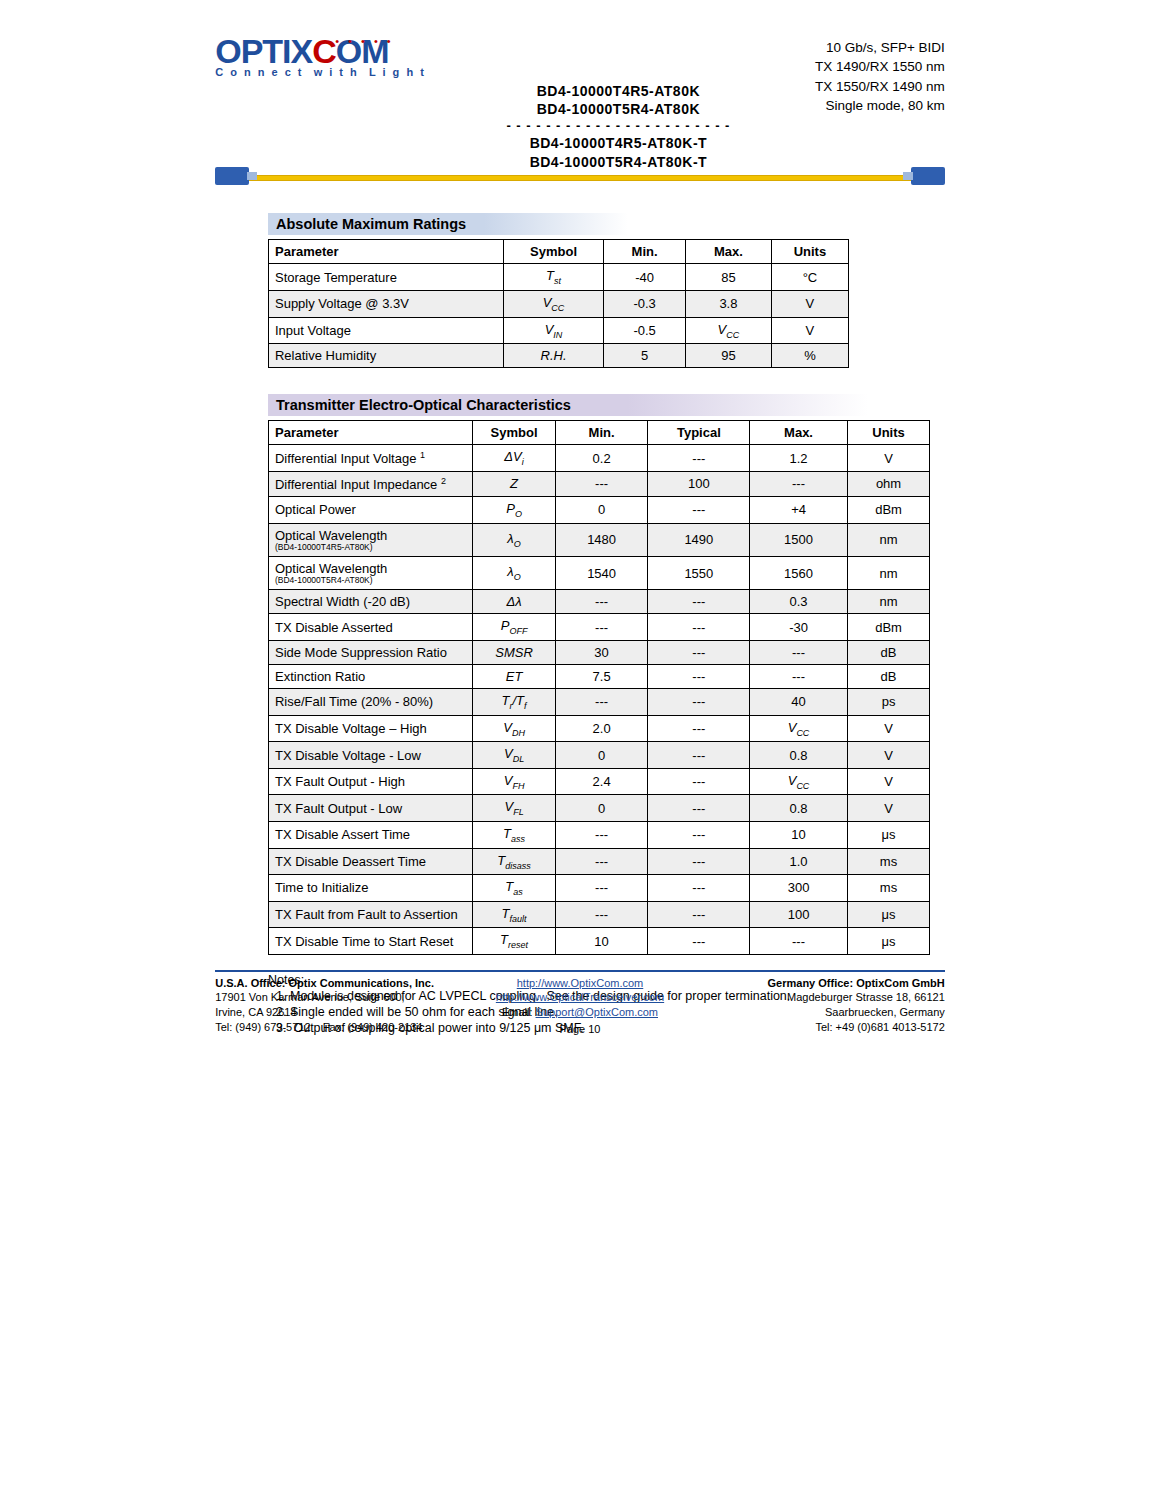• • • • •
OPTIX COM
C o n n e c t w i t h L i g h t
BD4-10000T4R5-AT80K
BD4-10000T5R4-AT80K
- - - - - - - - - - - - - - - - - - - - - - -
BD4-10000T4R5-AT80K-T
BD4-10000T5R4-AT80K-T
10 Gb/s, SFP+ BIDI
TX 1490/RX 1550 nm
TX 1550/RX 1490 nm
Single mode, 80 km
Absolute Maximum Ratings
| Parameter | Symbol | Min. | Max. | Units |
| --- | --- | --- | --- | --- |
| Storage Temperature | T st | -40 | 85 | °C |
| Supply Voltage @ 3.3V | V CC | -0.3 | 3.8 | V |
| Input Voltage | V IN | -0.5 | V CC | V |
| Relative Humidity | R.H. | 5 | 95 | % |
Transmitter Electro-Optical Characteristics
| Parameter | Symbol | Min. | Typical | Max. | Units |
| --- | --- | --- | --- | --- | --- |
| Differential Input Voltage 1 | ΔV i | 0.2 | --- | 1.2 | V |
| Differential Input Impedance 2 | Z | --- | 100 | --- | ohm |
| Optical Power | P O | 0 | --- | +4 | dBm |
| Optical Wavelength (BD4-10000T4R5-AT80K) | λ O | 1480 | 1490 | 1500 | nm |
| Optical Wavelength (BD4-10000T5R4-AT80K) | λ O | 1540 | 1550 | 1560 | nm |
| Spectral Width (-20 dB) | Δλ | --- | --- | 0.3 | nm |
| TX Disable Asserted | P OFF | --- | --- | -30 | dBm |
| Side Mode Suppression Ratio | SMSR | 30 | --- | --- | dB |
| Extinction Ratio | ET | 7.5 | --- | --- | dB |
| Rise/Fall Time (20% - 80%) | T r /T f | --- | --- | 40 | ps |
| TX Disable Voltage – High | V DH | 2.0 | --- | V CC | V |
| TX Disable Voltage - Low | V DL | 0 | --- | 0.8 | V |
| TX Fault Output - High | V FH | 2.4 | --- | V CC | V |
| TX Fault Output - Low | V FL | 0 | --- | 0.8 | V |
| TX Disable Assert Time | T ass | --- | --- | 10 | μs |
| TX Disable Deassert Time | T disass | --- | --- | 1.0 | ms |
| Time to Initialize | T as | --- | --- | 300 | ms |
| TX Fault from Fault to Assertion | T fault | --- | --- | 100 | μs |
| TX Disable Time to Start Reset | T reset | 10 | --- | --- | μs |
Notes:
Module is designed for AC LVPECL coupling. See the design guide for proper termination.
Single ended will be 50 ohm for each signal line.
Output of coupling optical power into 9/125 μm SMF.
U.S.A. Office: Optix Communications, Inc.
17901 Von Karman Avenue, Suite 600,
Irvine, CA 92614
Tel: (949) 679-5712 Fax: (949) 420-2134
http://www.OptixCom.com
http://www.OpticalTransceiver.com
Email: Support@OptixCom.com
Page 10
Germany Office: OptixCom GmbH
Magdeburger Strasse 18, 66121
Saarbruecken, Germany
Tel: +49 (0)681 4013-5172